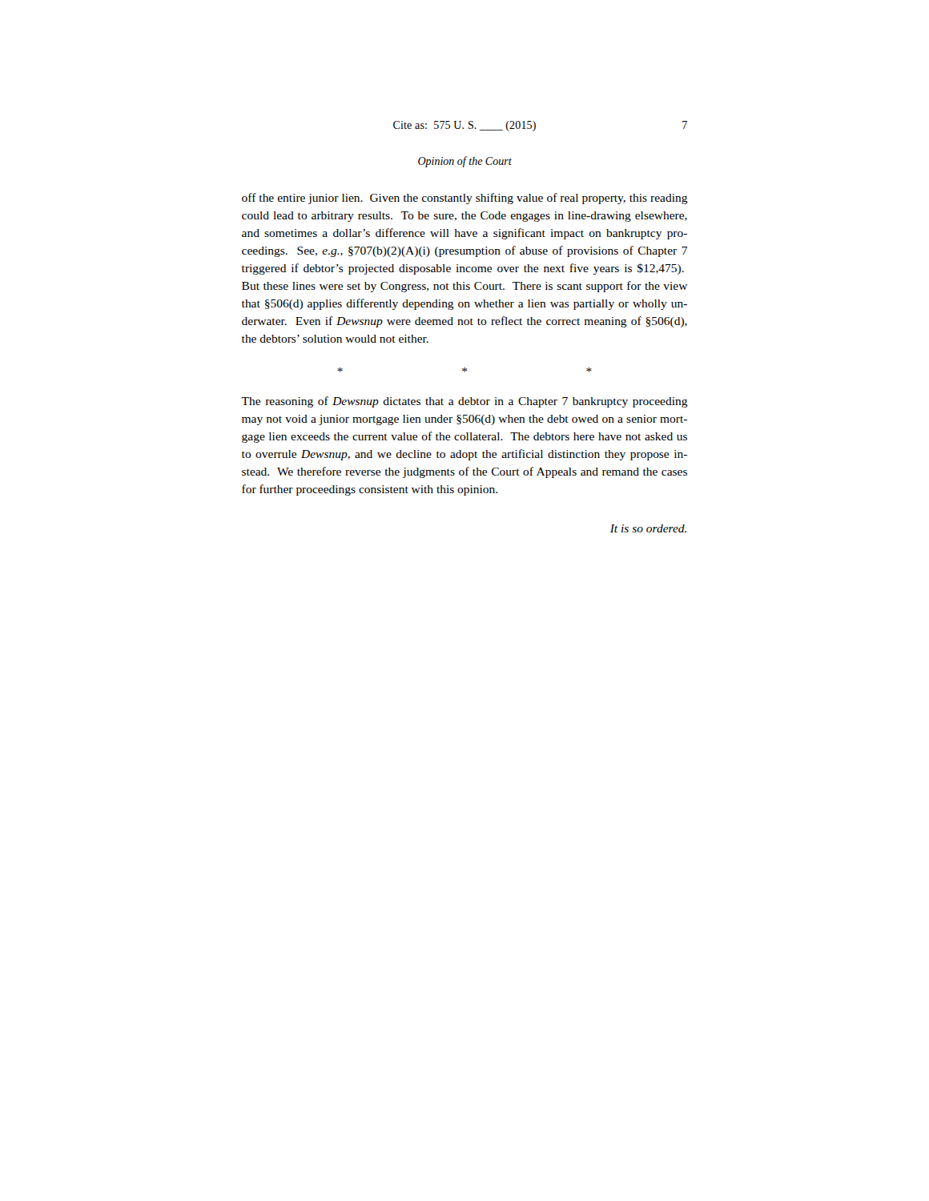Cite as: 575 U. S. ____ (2015) 7
Opinion of the Court
off the entire junior lien. Given the constantly shifting value of real property, this reading could lead to arbitrary results. To be sure, the Code engages in line-drawing elsewhere, and sometimes a dollar’s difference will have a significant impact on bankruptcy proceedings. See, e.g., §707(b)(2)(A)(i) (presumption of abuse of provisions of Chapter 7 triggered if debtor’s projected disposable income over the next five years is $12,475). But these lines were set by Congress, not this Court. There is scant support for the view that §506(d) applies differently depending on whether a lien was partially or wholly underwater. Even if Dewsnup were deemed not to reflect the correct meaning of §506(d), the debtors’ solution would not either.
* * *
The reasoning of Dewsnup dictates that a debtor in a Chapter 7 bankruptcy proceeding may not void a junior mortgage lien under §506(d) when the debt owed on a senior mortgage lien exceeds the current value of the collateral. The debtors here have not asked us to overrule Dewsnup, and we decline to adopt the artificial distinction they propose instead. We therefore reverse the judgments of the Court of Appeals and remand the cases for further proceedings consistent with this opinion.
It is so ordered.